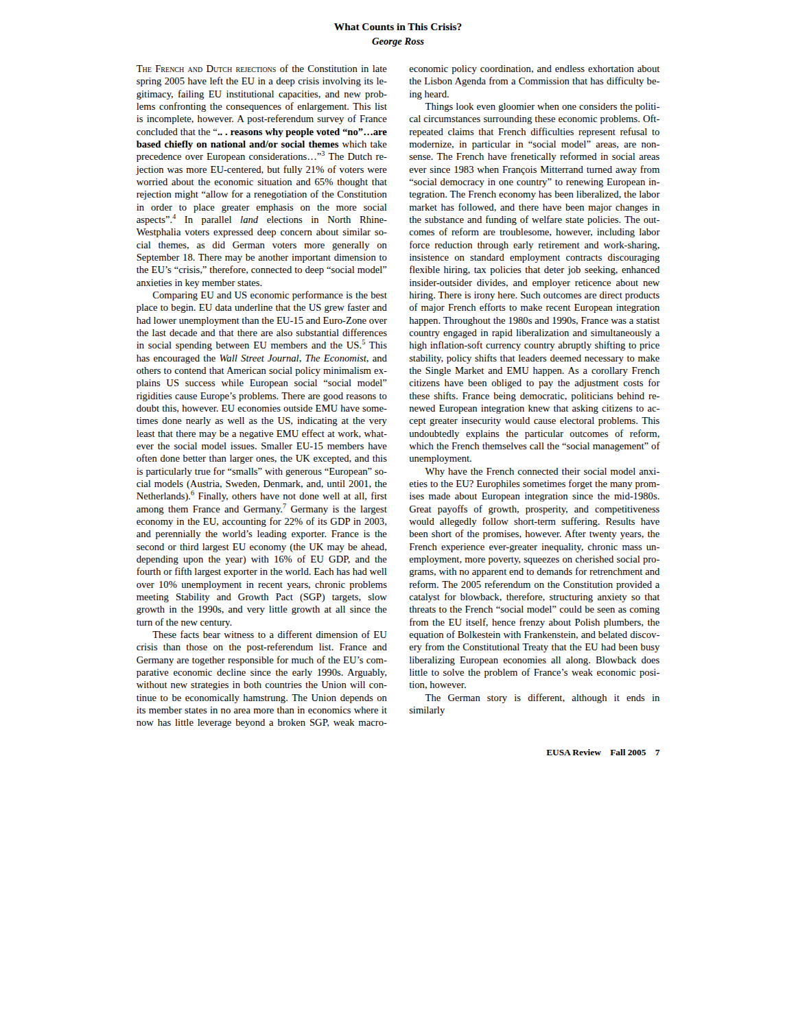What Counts in This Crisis?
George Ross
The French and Dutch rejections of the Constitution in late spring 2005 have left the EU in a deep crisis involving its legitimacy, failing EU institutional capacities, and new problems confronting the consequences of enlargement. This list is incomplete, however. A post-referendum survey of France concluded that the “.. . reasons why people voted “no”…are based chiefly on national and/or social themes which take precedence over European considerations…”3 The Dutch rejection was more EU-centered, but fully 21% of voters were worried about the economic situation and 65% thought that rejection might “allow for a renegotiation of the Constitution in order to place greater emphasis on the more social aspects”.4 In parallel land elections in North Rhine-Westphalia voters expressed deep concern about similar social themes, as did German voters more generally on September 18. There may be another important dimension to the EU’s “crisis,” therefore, connected to deep “social model” anxieties in key member states.
Comparing EU and US economic performance is the best place to begin. EU data underline that the US grew faster and had lower unemployment than the EU-15 and Euro-Zone over the last decade and that there are also substantial differences in social spending between EU members and the US.5 This has encouraged the Wall Street Journal, The Economist, and others to contend that American social policy minimalism explains US success while European social “social model” rigidities cause Europe’s problems. There are good reasons to doubt this, however. EU economies outside EMU have sometimes done nearly as well as the US, indicating at the very least that there may be a negative EMU effect at work, whatever the social model issues. Smaller EU-15 members have often done better than larger ones, the UK excepted, and this is particularly true for “smalls” with generous “European” social models (Austria, Sweden, Denmark, and, until 2001, the Netherlands).6 Finally, others have not done well at all, first among them France and Germany.7 Germany is the largest economy in the EU, accounting for 22% of its GDP in 2003, and perennially the world’s leading exporter. France is the second or third largest EU economy (the UK may be ahead, depending upon the year) with 16% of EU GDP, and the fourth or fifth largest exporter in the world. Each has had well over 10% unemployment in recent years, chronic problems meeting Stability and Growth Pact (SGP) targets, slow growth in the 1990s, and very little growth at all since the turn of the new century.
These facts bear witness to a different dimension of EU crisis than those on the post-referendum list. France and Germany are together responsible for much of the EU’s comparative economic decline since the early 1990s. Arguably, without new strategies in both countries the Union will continue to be economically hamstrung. The Union depends on its member states in no area more than in economics where it now has little leverage beyond a broken SGP, weak macro-economic policy coordination, and endless exhortation about the Lisbon Agenda from a Commission that has difficulty being heard.
Things look even gloomier when one considers the political circumstances surrounding these economic problems. Oft-repeated claims that French difficulties represent refusal to modernize, in particular in “social model” areas, are nonsense. The French have frenetically reformed in social areas ever since 1983 when François Mitterrand turned away from “social democracy in one country” to renewing European integration. The French economy has been liberalized, the labor market has followed, and there have been major changes in the substance and funding of welfare state policies. The outcomes of reform are troublesome, however, including labor force reduction through early retirement and work-sharing, insistence on standard employment contracts discouraging flexible hiring, tax policies that deter job seeking, enhanced insider-outsider divides, and employer reticence about new hiring. There is irony here. Such outcomes are direct products of major French efforts to make recent European integration happen. Throughout the 1980s and 1990s, France was a statist country engaged in rapid liberalization and simultaneously a high inflation-soft currency country abruptly shifting to price stability, policy shifts that leaders deemed necessary to make the Single Market and EMU happen. As a corollary French citizens have been obliged to pay the adjustment costs for these shifts. France being democratic, politicians behind renewed European integration knew that asking citizens to accept greater insecurity would cause electoral problems. This undoubtedly explains the particular outcomes of reform, which the French themselves call the “social management” of unemployment.
Why have the French connected their social model anxieties to the EU? Europhiles sometimes forget the many promises made about European integration since the mid-1980s. Great payoffs of growth, prosperity, and competitiveness would allegedly follow short-term suffering. Results have been short of the promises, however. After twenty years, the French experience ever-greater inequality, chronic mass unemployment, more poverty, squeezes on cherished social programs, with no apparent end to demands for retrenchment and reform. The 2005 referendum on the Constitution provided a catalyst for blowback, therefore, structuring anxiety so that threats to the French “social model” could be seen as coming from the EU itself, hence frenzy about Polish plumbers, the equation of Bolkestein with Frankenstein, and belated discovery from the Constitutional Treaty that the EU had been busy liberalizing European economies all along. Blowback does little to solve the problem of France’s weak economic position, however.
The German story is different, although it ends in similarly
EUSA Review Fall 2005 7